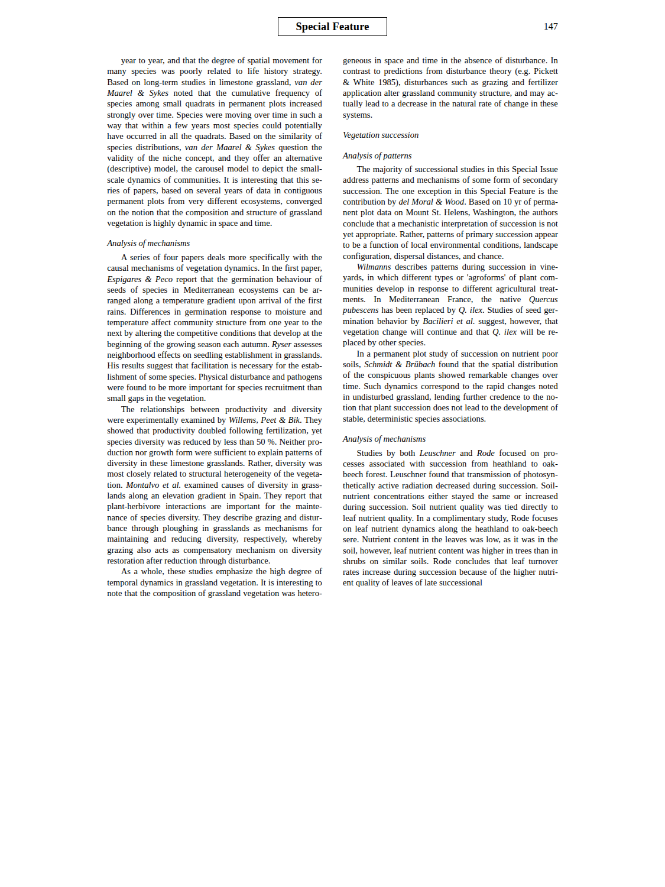Special Feature
147
year to year, and that the degree of spatial movement for many species was poorly related to life history strategy. Based on long-term studies in limestone grassland, van der Maarel & Sykes noted that the cumulative frequency of species among small quadrats in permanent plots increased strongly over time. Species were moving over time in such a way that within a few years most species could potentially have occurred in all the quadrats. Based on the similarity of species distributions, van der Maarel & Sykes question the validity of the niche concept, and they offer an alternative (descriptive) model, the carousel model to depict the small-scale dynamics of communities. It is interesting that this series of papers, based on several years of data in contiguous permanent plots from very different ecosystems, converged on the notion that the composition and structure of grassland vegetation is highly dynamic in space and time.
Analysis of mechanisms
A series of four papers deals more specifically with the causal mechanisms of vegetation dynamics. In the first paper, Espigares & Peco report that the germination behaviour of seeds of species in Mediterranean ecosystems can be arranged along a temperature gradient upon arrival of the first rains. Differences in germination response to moisture and temperature affect community structure from one year to the next by altering the competitive conditions that develop at the beginning of the growing season each autumn. Ryser assesses neighborhood effects on seedling establishment in grasslands. His results suggest that facilitation is necessary for the establishment of some species. Physical disturbance and pathogens were found to be more important for species recruitment than small gaps in the vegetation.
The relationships between productivity and diversity were experimentally examined by Willems, Peet & Bik. They showed that productivity doubled following fertilization, yet species diversity was reduced by less than 50 %. Neither production nor growth form were sufficient to explain patterns of diversity in these limestone grasslands. Rather, diversity was most closely related to structural heterogeneity of the vegetation. Montalvo et al. examined causes of diversity in grasslands along an elevation gradient in Spain. They report that plant-herbivore interactions are important for the maintenance of species diversity. They describe grazing and disturbance through ploughing in grasslands as mechanisms for maintaining and reducing diversity, respectively, whereby grazing also acts as compensatory mechanism on diversity restoration after reduction through disturbance.
As a whole, these studies emphasize the high degree of temporal dynamics in grassland vegetation. It is interesting to note that the composition of grassland vegetation was heterogeneous in space and time in the absence of disturbance. In contrast to predictions from disturbance theory (e.g. Pickett & White 1985), disturbances such as grazing and fertilizer application alter grassland community structure, and may actually lead to a decrease in the natural rate of change in these systems.
Vegetation succession
Analysis of patterns
The majority of successional studies in this Special Issue address patterns and mechanisms of some form of secondary succession. The one exception in this Special Feature is the contribution by del Moral & Wood. Based on 10 yr of permanent plot data on Mount St. Helens, Washington, the authors conclude that a mechanistic interpretation of succession is not yet appropriate. Rather, patterns of primary succession appear to be a function of local environmental conditions, landscape configuration, dispersal distances, and chance.
Wilmanns describes patterns during succession in vineyards, in which different types or 'agroforms' of plant communities develop in response to different agricultural treatments. In Mediterranean France, the native Quercus pubescens has been replaced by Q. ilex. Studies of seed germination behavior by Bacilieri et al. suggest, however, that vegetation change will continue and that Q. ilex will be replaced by other species.
In a permanent plot study of succession on nutrient poor soils, Schmidt & Brübach found that the spatial distribution of the conspicuous plants showed remarkable changes over time. Such dynamics correspond to the rapid changes noted in undisturbed grassland, lending further credence to the notion that plant succession does not lead to the development of stable, deterministic species associations.
Analysis of mechanisms
Studies by both Leuschner and Rode focused on processes associated with succession from heathland to oak-beech forest. Leuschner found that transmission of photosynthetically active radiation decreased during succession. Soil-nutrient concentrations either stayed the same or increased during succession. Soil nutrient quality was tied directly to leaf nutrient quality. In a complimentary study, Rode focuses on leaf nutrient dynamics along the heathland to oak-beech sere. Nutrient content in the leaves was low, as it was in the soil, however, leaf nutrient content was higher in trees than in shrubs on similar soils. Rode concludes that leaf turnover rates increase during succession because of the higher nutrient quality of leaves of late successional